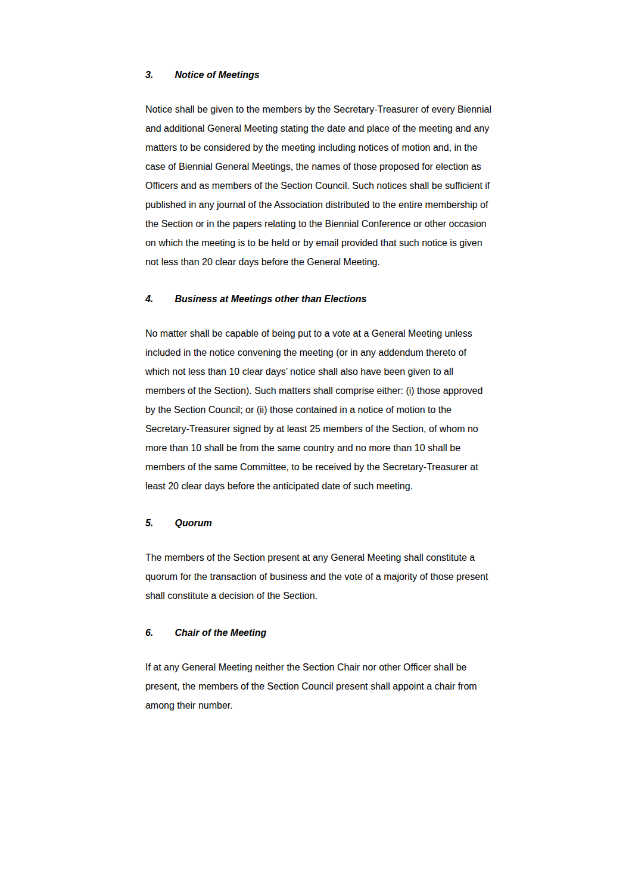3. Notice of Meetings
Notice shall be given to the members by the Secretary-Treasurer of every Biennial and additional General Meeting stating the date and place of the meeting and any matters to be considered by the meeting including notices of motion and, in the case of Biennial General Meetings, the names of those proposed for election as Officers and as members of the Section Council. Such notices shall be sufficient if published in any journal of the Association distributed to the entire membership of the Section or in the papers relating to the Biennial Conference or other occasion on which the meeting is to be held or by email provided that such notice is given not less than 20 clear days before the General Meeting.
4. Business at Meetings other than Elections
No matter shall be capable of being put to a vote at a General Meeting unless included in the notice convening the meeting (or in any addendum thereto of which not less than 10 clear days’ notice shall also have been given to all members of the Section). Such matters shall comprise either: (i) those approved by the Section Council; or (ii) those contained in a notice of motion to the Secretary-Treasurer signed by at least 25 members of the Section, of whom no more than 10 shall be from the same country and no more than 10 shall be members of the same Committee, to be received by the Secretary-Treasurer at least 20 clear days before the anticipated date of such meeting.
5. Quorum
The members of the Section present at any General Meeting shall constitute a quorum for the transaction of business and the vote of a majority of those present shall constitute a decision of the Section.
6. Chair of the Meeting
If at any General Meeting neither the Section Chair nor other Officer shall be present, the members of the Section Council present shall appoint a chair from among their number.